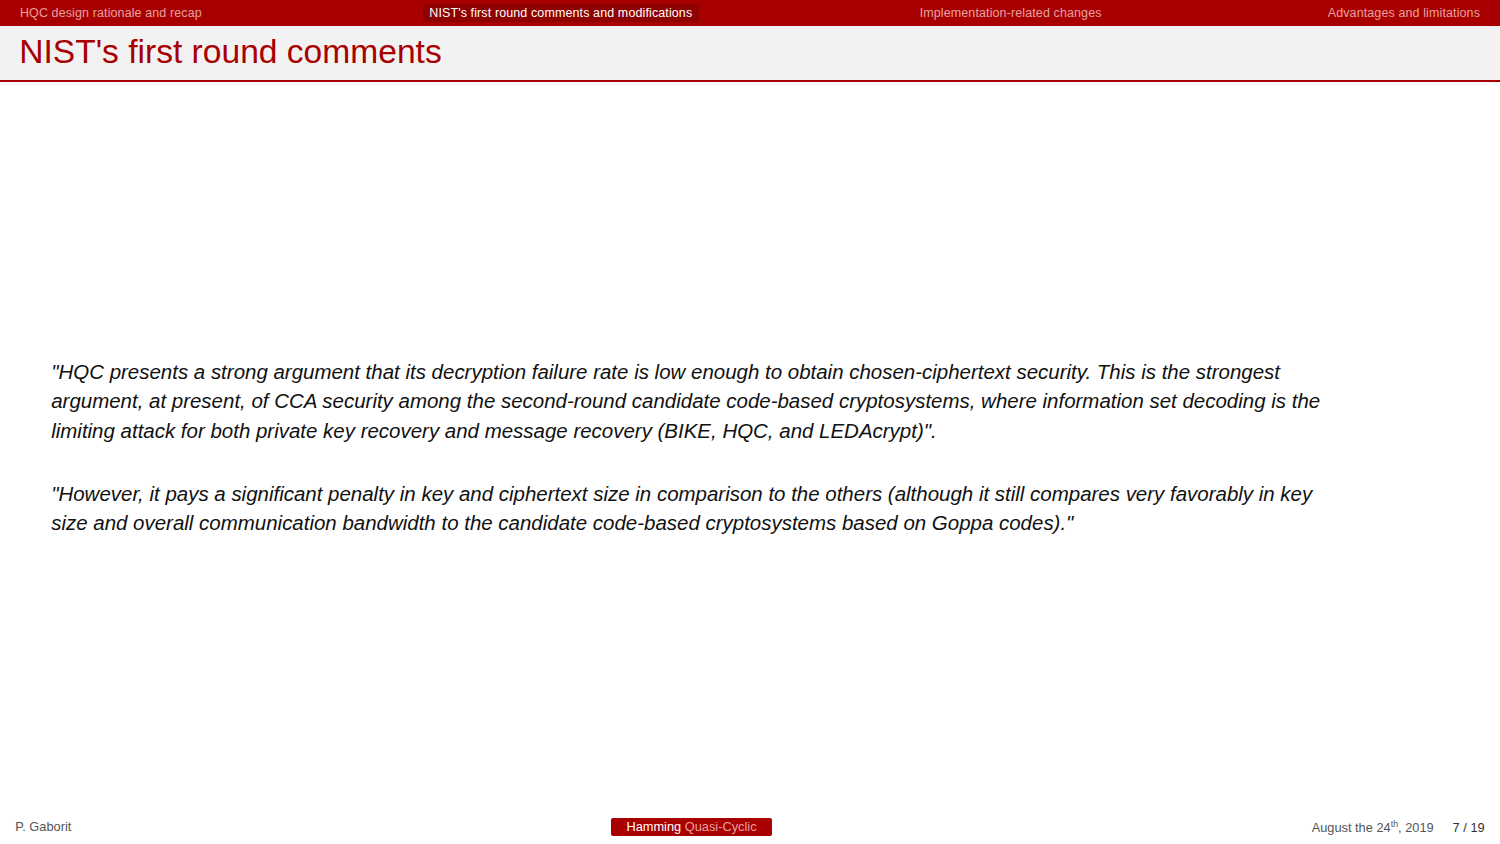HQC design rationale and recap NIST's first round comments and modifications Implementation-related changes Advantages and limitations
NIST's first round comments
"HQC presents a strong argument that its decryption failure rate is low enough to obtain chosen-ciphertext security. This is the strongest argument, at present, of CCA security among the second-round candidate code-based cryptosystems, where information set decoding is the limiting attack for both private key recovery and message recovery (BIKE, HQC, and LEDAcrypt)".
"However, it pays a significant penalty in key and ciphertext size in comparison to the others (although it still compares very favorably in key size and overall communication bandwidth to the candidate code-based cryptosystems based on Goppa codes)."
P. Gaborit
Hamming Quasi-Cyclic
August the 24th, 2019 7 / 19